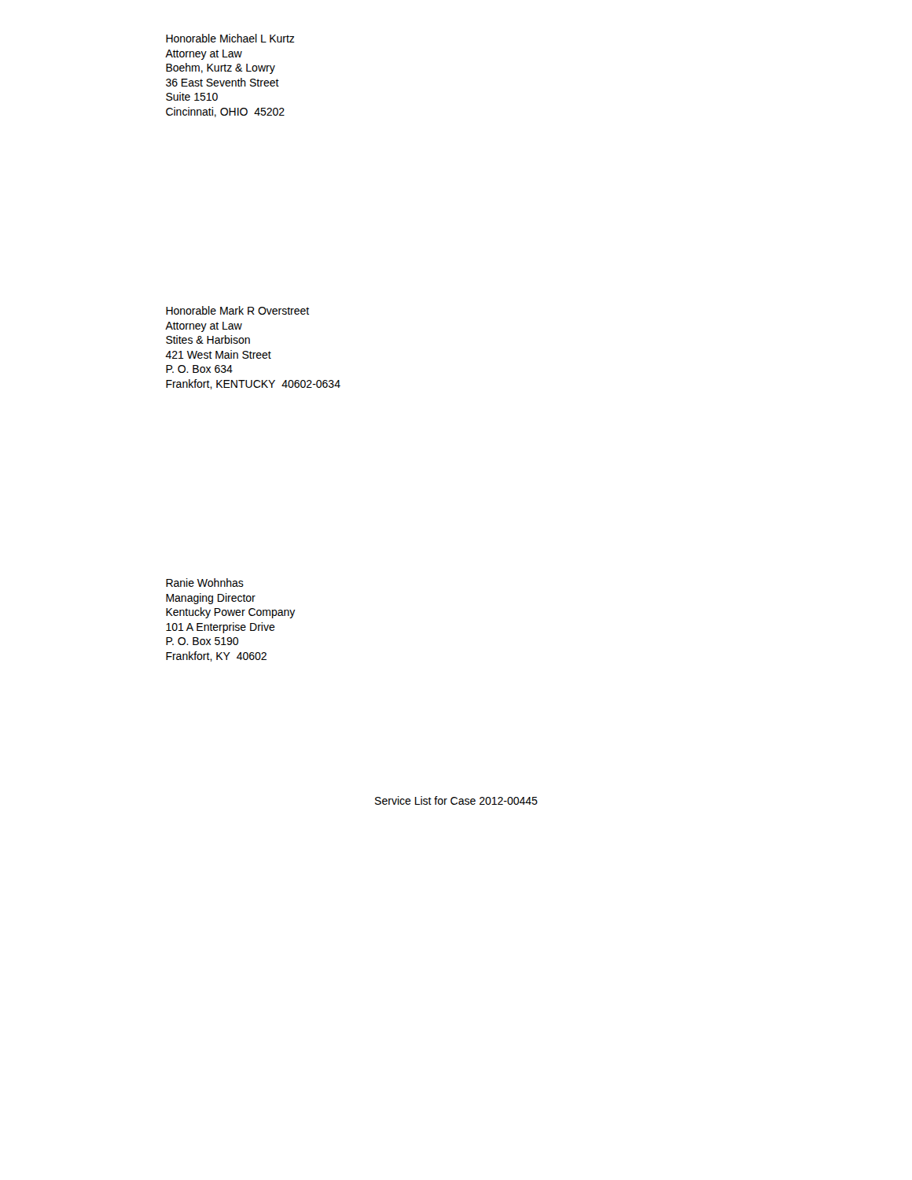Honorable Michael L Kurtz
Attorney at Law
Boehm, Kurtz & Lowry
36 East Seventh Street
Suite 1510
Cincinnati, OHIO 45202
Honorable Mark R Overstreet
Attorney at Law
Stites & Harbison
421 West Main Street
P. O. Box 634
Frankfort, KENTUCKY 40602-0634
Ranie Wohnhas
Managing Director
Kentucky Power Company
101 A Enterprise Drive
P. O. Box 5190
Frankfort, KY 40602
Service List for Case 2012-00445